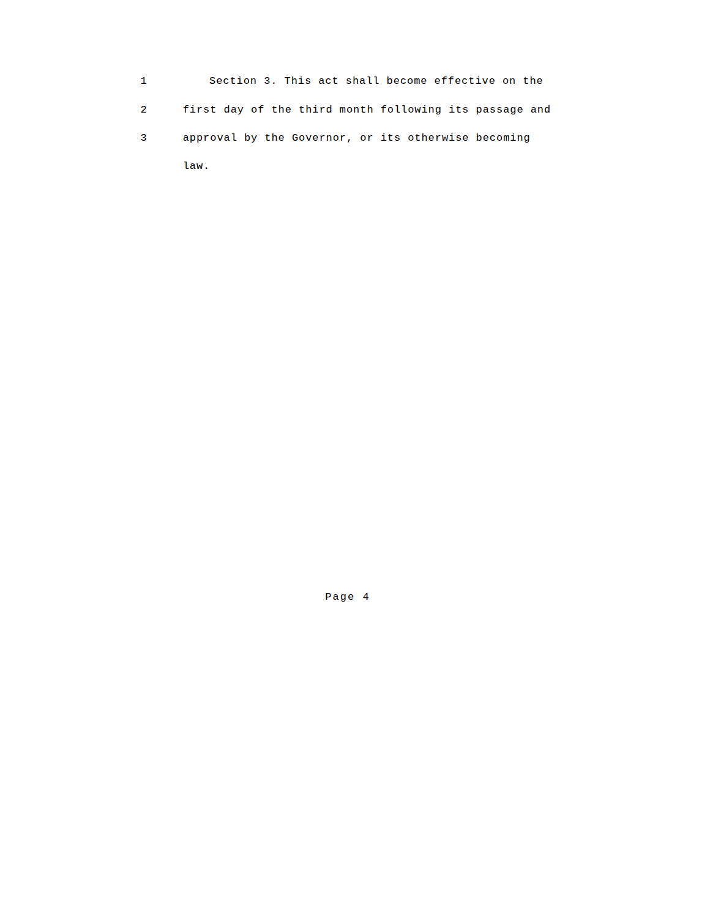| 1 | Section 3. This act shall become effective on the |
| 2 | first day of the third month following its passage and |
| 3 | approval by the Governor, or its otherwise becoming law. |
Page 4